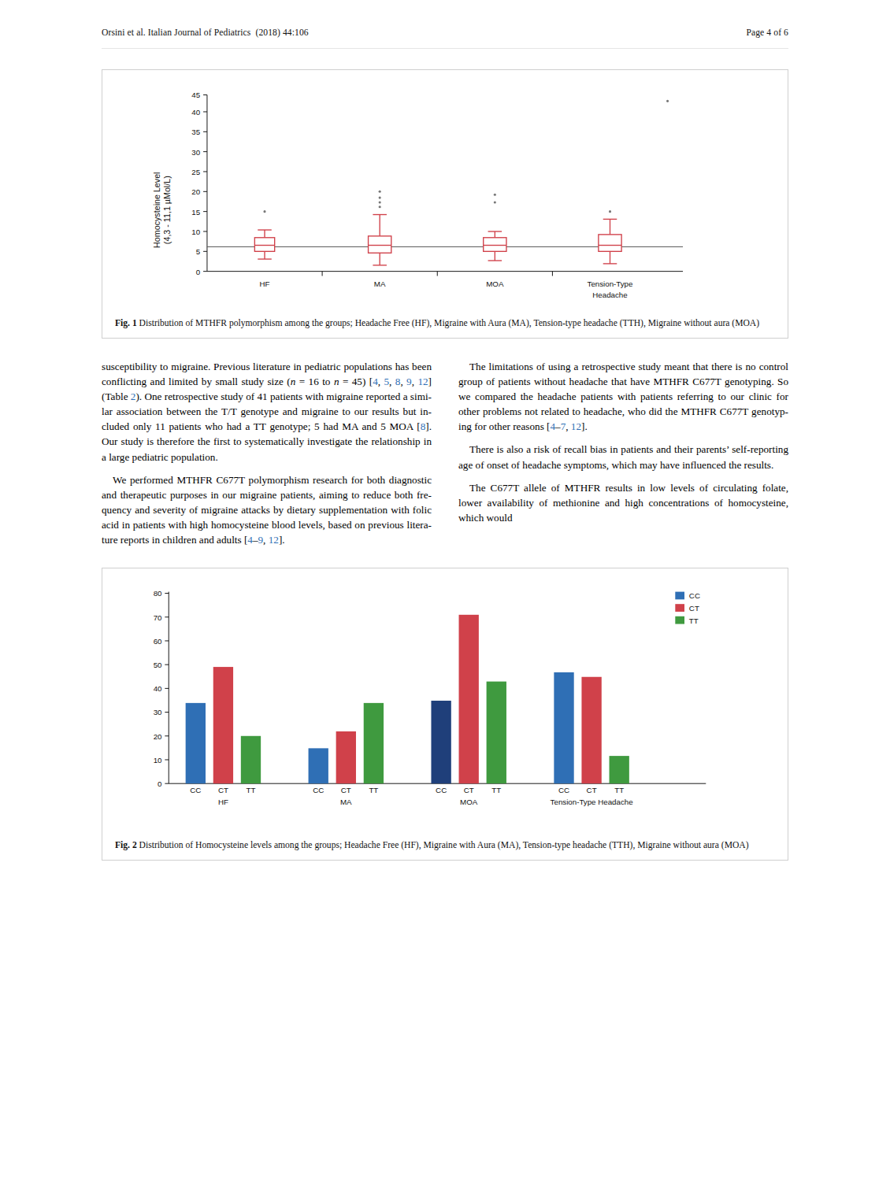Orsini et al. Italian Journal of Pediatrics (2018) 44:106
Page 4 of 6
0 5 10 15 20 25 30 35 40 45 Homocysteine Level (4,3 - 11,1 µMol/L) HF MA MOA Tension-Type Headache
Fig. 1 Distribution of MTHFR polymorphism among the groups; Headache Free (HF), Migraine with Aura (MA), Tension-type headache (TTH), Migraine without aura (MOA)
susceptibility to migraine. Previous literature in pediatric populations has been conflicting and limited by small study size (n = 16 to n = 45) [4, 5, 8, 9, 12] (Table 2). One retrospective study of 41 patients with migraine reported a similar association between the T/T genotype and migraine to our results but included only 11 patients who had a TT genotype; 5 had MA and 5 MOA [8]. Our study is therefore the first to systematically investigate the relationship in a large pediatric population.
We performed MTHFR C677T polymorphism research for both diagnostic and therapeutic purposes in our migraine patients, aiming to reduce both frequency and severity of migraine attacks by dietary supplementation with folic acid in patients with high homocysteine blood levels, based on previous literature reports in children and adults [4–9, 12].
The limitations of using a retrospective study meant that there is no control group of patients without headache that have MTHFR C677T genotyping. So we compared the headache patients with patients referring to our clinic for other problems not related to headache, who did the MTHFR C677T genotyping for other reasons [4–7, 12].
There is also a risk of recall bias in patients and their parents’ self-reporting age of onset of headache symptoms, which may have influenced the results.
The C677T allele of MTHFR results in low levels of circulating folate, lower availability of methionine and high concentrations of homocysteine, which would
CC CT TT 0 10 20 30 40 50 60 70 80 CC CT TT HF CC CT TT MA CC CT TT MOA CC CT TT Tension-Type Headache
Fig. 2 Distribution of Homocysteine levels among the groups; Headache Free (HF), Migraine with Aura (MA), Tension-type headache (TTH), Migraine without aura (MOA)